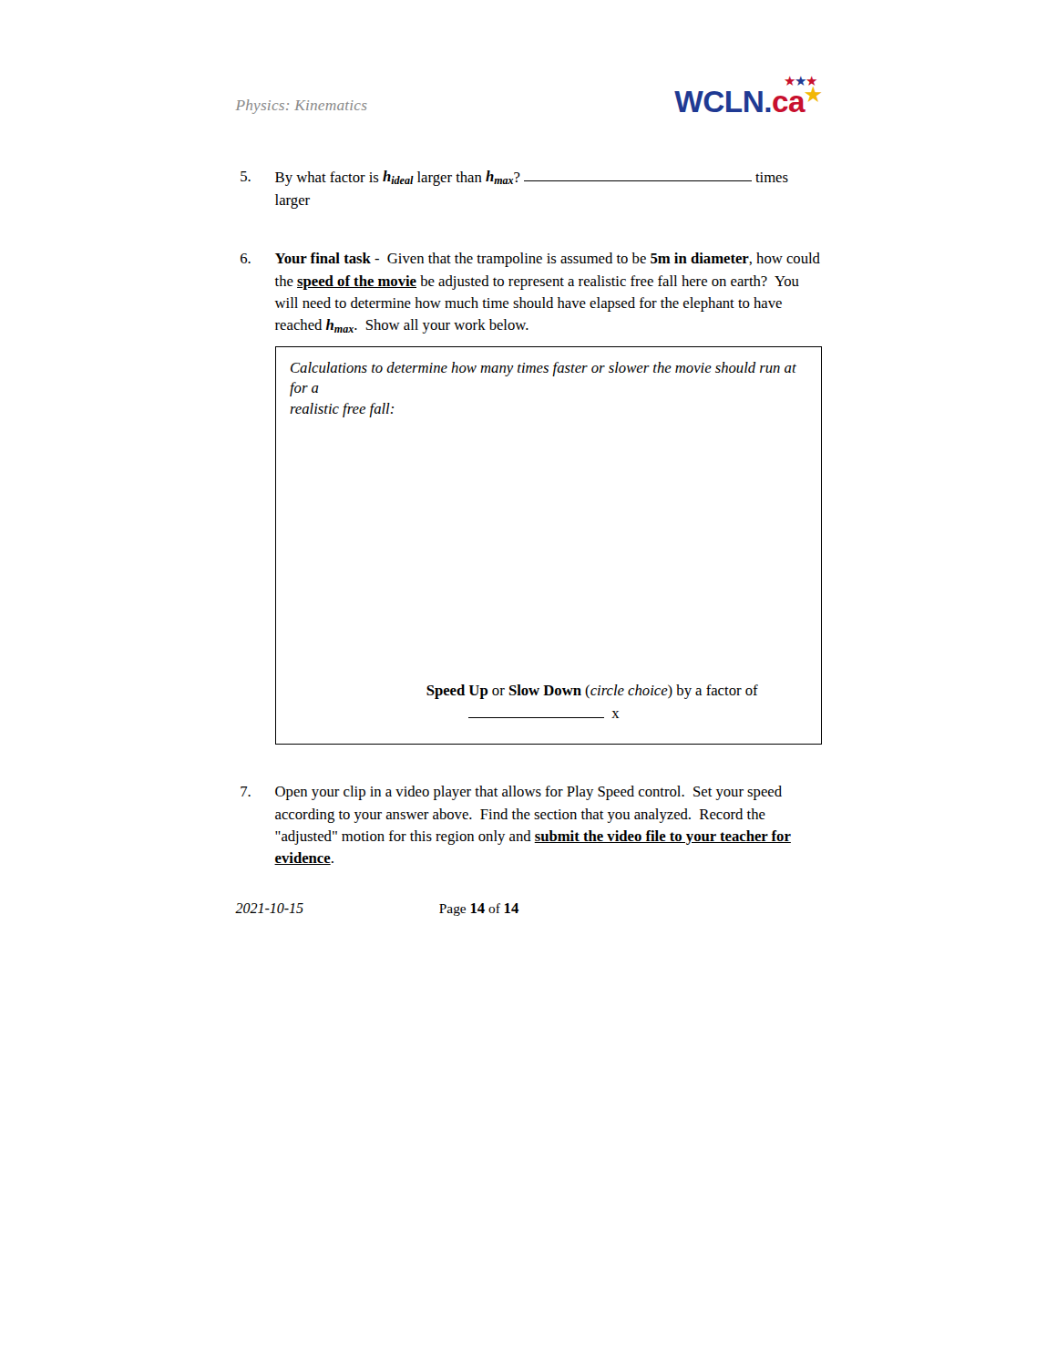Physics: Kinematics
★★★
WCLN. ca★
5. By what factor is hideal larger than hmax? times larger
6. Your final task - Given that the trampoline is assumed to be 5m in diameter, how could the speed of the movie be adjusted to represent a realistic free fall here on earth? You will need to determine how much time should have elapsed for the elephant to have reached hmax. Show all your work below.
Calculations to determine how many times faster or slower the movie should run at for a
realistic free fall:
Speed Up or Slow Down (circle choice) by a factor of x
7. Open your clip in a video player that allows for Play Speed control. Set your speed according to your answer above. Find the section that you analyzed. Record the "adjusted" motion for this region only and submit the video file to your teacher for evidence.
2021-10-15
Page 14 of 14